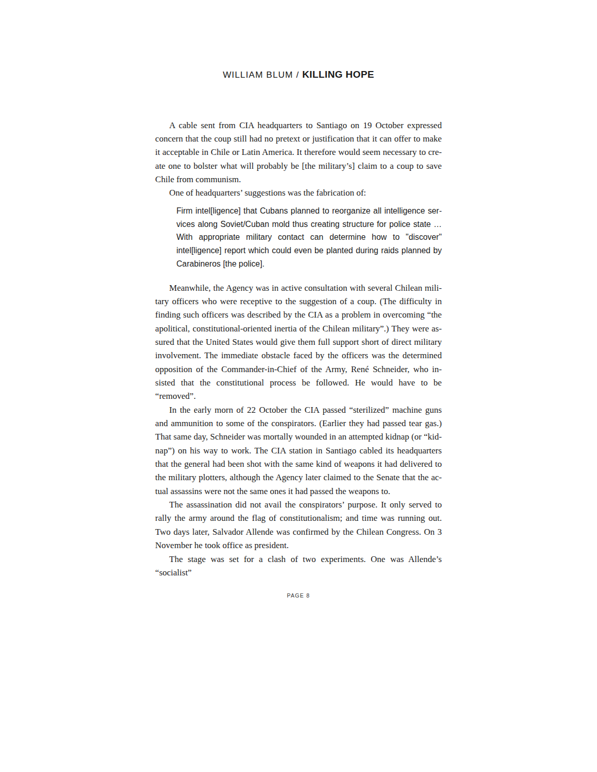WILLIAM BLUM / KILLING HOPE
A cable sent from CIA headquarters to Santiago on 19 October expressed concern that the coup still had no pretext or justification that it can offer to make it acceptable in Chile or Latin America. It therefore would seem necessary to create one to bolster what will probably be [the military’s] claim to a coup to save Chile from communism.
One of headquarters’ suggestions was the fabrication of:
Firm intel[ligence] that Cubans planned to reorganize all intelligence services along Soviet/Cuban mold thus creating structure for police state … With appropriate military contact can determine how to "discover" intel[ligence] report which could even be planted during raids planned by Carabineros [the police].
Meanwhile, the Agency was in active consultation with several Chilean military officers who were receptive to the suggestion of a coup. (The difficulty in finding such officers was described by the CIA as a problem in overcoming “the apolitical, constitutional-oriented inertia of the Chilean military”.) They were assured that the United States would give them full support short of direct military involvement. The immediate obstacle faced by the officers was the determined opposition of the Commander-in-Chief of the Army, René Schneider, who insisted that the constitutional process be followed. He would have to be “removed”.
In the early morn of 22 October the CIA passed “sterilized” machine guns and ammunition to some of the conspirators. (Earlier they had passed tear gas.) That same day, Schneider was mortally wounded in an attempted kidnap (or “kidnap”) on his way to work. The CIA station in Santiago cabled its headquarters that the general had been shot with the same kind of weapons it had delivered to the military plotters, although the Agency later claimed to the Senate that the actual assassins were not the same ones it had passed the weapons to.
The assassination did not avail the conspirators’ purpose. It only served to rally the army around the flag of constitutionalism; and time was running out. Two days later, Salvador Allende was confirmed by the Chilean Congress. On 3 November he took office as president.
The stage was set for a clash of two experiments. One was Allende’s “socialist”
PAGE 8